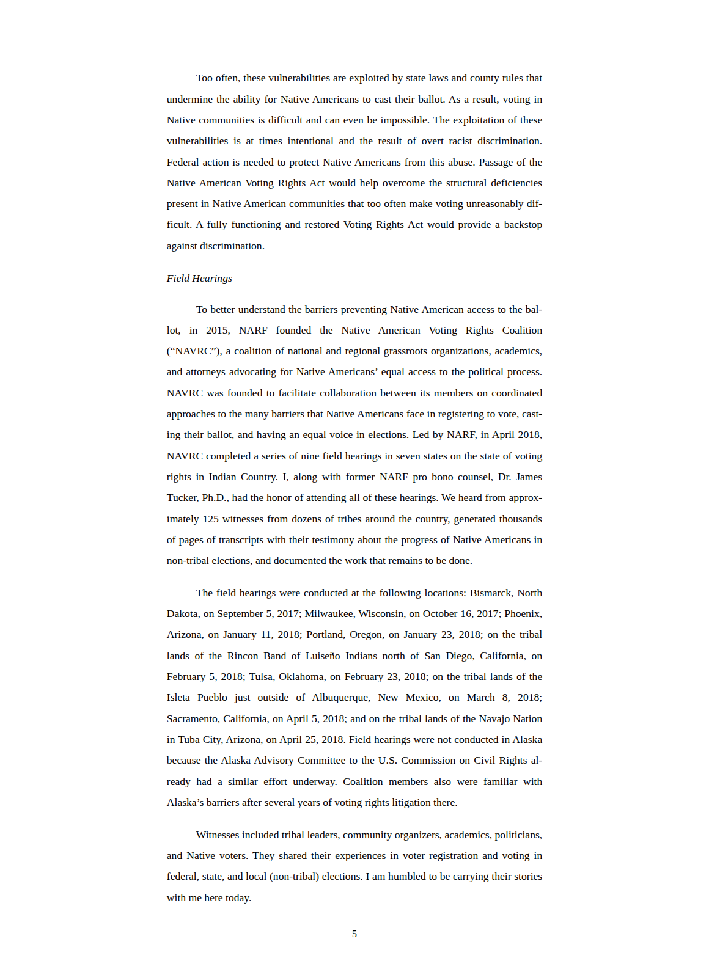Too often, these vulnerabilities are exploited by state laws and county rules that undermine the ability for Native Americans to cast their ballot. As a result, voting in Native communities is difficult and can even be impossible. The exploitation of these vulnerabilities is at times intentional and the result of overt racist discrimination. Federal action is needed to protect Native Americans from this abuse. Passage of the Native American Voting Rights Act would help overcome the structural deficiencies present in Native American communities that too often make voting unreasonably difficult. A fully functioning and restored Voting Rights Act would provide a backstop against discrimination.
Field Hearings
To better understand the barriers preventing Native American access to the ballot, in 2015, NARF founded the Native American Voting Rights Coalition (“NAVRC”), a coalition of national and regional grassroots organizations, academics, and attorneys advocating for Native Americans’ equal access to the political process. NAVRC was founded to facilitate collaboration between its members on coordinated approaches to the many barriers that Native Americans face in registering to vote, casting their ballot, and having an equal voice in elections. Led by NARF, in April 2018, NAVRC completed a series of nine field hearings in seven states on the state of voting rights in Indian Country. I, along with former NARF pro bono counsel, Dr. James Tucker, Ph.D., had the honor of attending all of these hearings. We heard from approximately 125 witnesses from dozens of tribes around the country, generated thousands of pages of transcripts with their testimony about the progress of Native Americans in non-tribal elections, and documented the work that remains to be done.
The field hearings were conducted at the following locations: Bismarck, North Dakota, on September 5, 2017; Milwaukee, Wisconsin, on October 16, 2017; Phoenix, Arizona, on January 11, 2018; Portland, Oregon, on January 23, 2018; on the tribal lands of the Rincon Band of Luiseño Indians north of San Diego, California, on February 5, 2018; Tulsa, Oklahoma, on February 23, 2018; on the tribal lands of the Isleta Pueblo just outside of Albuquerque, New Mexico, on March 8, 2018; Sacramento, California, on April 5, 2018; and on the tribal lands of the Navajo Nation in Tuba City, Arizona, on April 25, 2018. Field hearings were not conducted in Alaska because the Alaska Advisory Committee to the U.S. Commission on Civil Rights already had a similar effort underway. Coalition members also were familiar with Alaska’s barriers after several years of voting rights litigation there.
Witnesses included tribal leaders, community organizers, academics, politicians, and Native voters. They shared their experiences in voter registration and voting in federal, state, and local (non-tribal) elections. I am humbled to be carrying their stories with me here today.
5